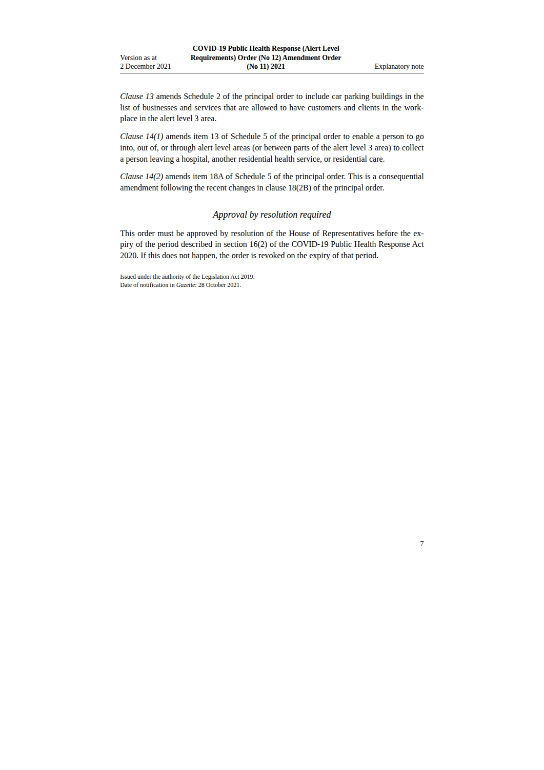| Version as at 2 December 2021 | COVID-19 Public Health Response (Alert Level Requirements) Order (No 12) Amendment Order (No 11) 2021 | Explanatory note |
Clause 13 amends Schedule 2 of the principal order to include car parking buildings in the list of businesses and services that are allowed to have customers and clients in the workplace in the alert level 3 area.
Clause 14(1) amends item 13 of Schedule 5 of the principal order to enable a person to go into, out of, or through alert level areas (or between parts of the alert level 3 area) to collect a person leaving a hospital, another residential health service, or residential care.
Clause 14(2) amends item 18A of Schedule 5 of the principal order. This is a consequential amendment following the recent changes in clause 18(2B) of the principal order.
Approval by resolution required
This order must be approved by resolution of the House of Representatives before the expiry of the period described in section 16(2) of the COVID-19 Public Health Response Act 2020. If this does not happen, the order is revoked on the expiry of that period.
Issued under the authority of the Legislation Act 2019.
Date of notification in Gazette: 28 October 2021.
7